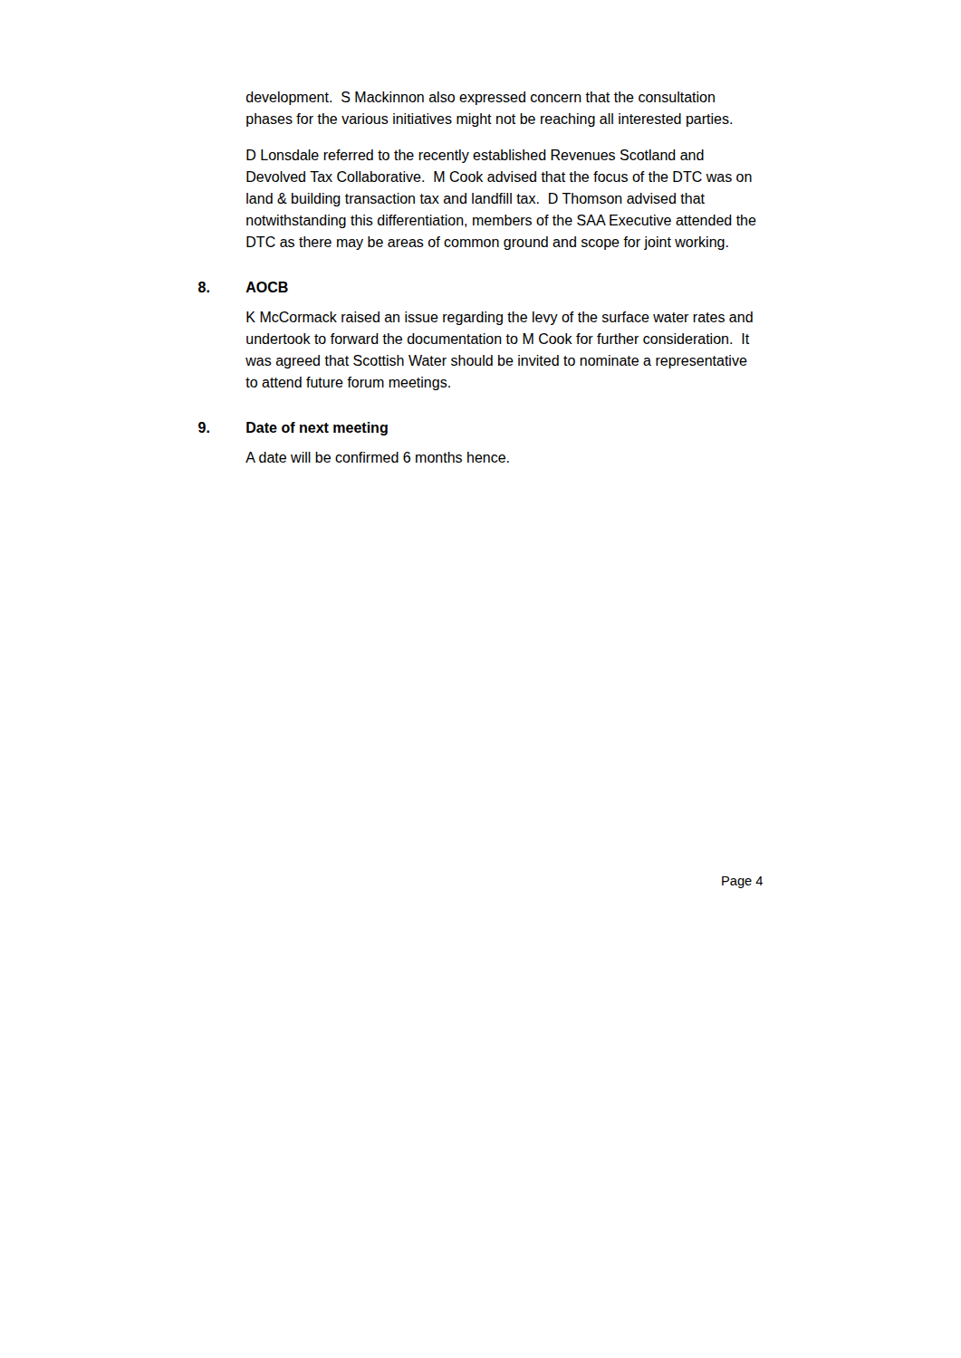development. S Mackinnon also expressed concern that the consultation phases for the various initiatives might not be reaching all interested parties.
D Lonsdale referred to the recently established Revenues Scotland and Devolved Tax Collaborative. M Cook advised that the focus of the DTC was on land & building transaction tax and landfill tax. D Thomson advised that notwithstanding this differentiation, members of the SAA Executive attended the DTC as there may be areas of common ground and scope for joint working.
8.
AOCB
K McCormack raised an issue regarding the levy of the surface water rates and undertook to forward the documentation to M Cook for further consideration. It was agreed that Scottish Water should be invited to nominate a representative to attend future forum meetings.
9.
Date of next meeting
A date will be confirmed 6 months hence.
Page 4